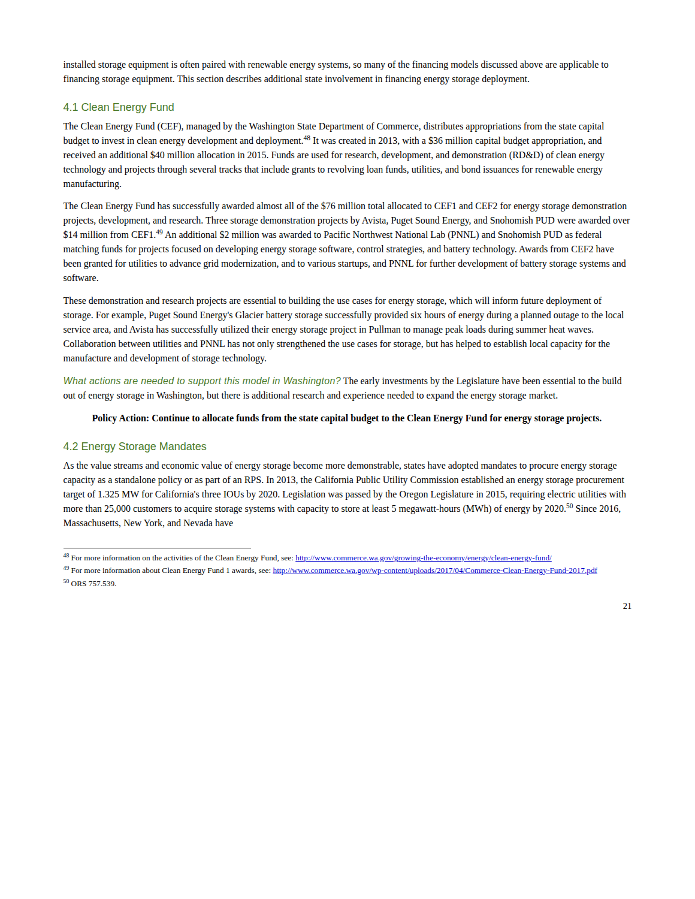installed storage equipment is often paired with renewable energy systems, so many of the financing models discussed above are applicable to financing storage equipment. This section describes additional state involvement in financing energy storage deployment.
4.1 Clean Energy Fund
The Clean Energy Fund (CEF), managed by the Washington State Department of Commerce, distributes appropriations from the state capital budget to invest in clean energy development and deployment.48 It was created in 2013, with a $36 million capital budget appropriation, and received an additional $40 million allocation in 2015. Funds are used for research, development, and demonstration (RD&D) of clean energy technology and projects through several tracks that include grants to revolving loan funds, utilities, and bond issuances for renewable energy manufacturing.
The Clean Energy Fund has successfully awarded almost all of the $76 million total allocated to CEF1 and CEF2 for energy storage demonstration projects, development, and research. Three storage demonstration projects by Avista, Puget Sound Energy, and Snohomish PUD were awarded over $14 million from CEF1.49 An additional $2 million was awarded to Pacific Northwest National Lab (PNNL) and Snohomish PUD as federal matching funds for projects focused on developing energy storage software, control strategies, and battery technology. Awards from CEF2 have been granted for utilities to advance grid modernization, and to various startups, and PNNL for further development of battery storage systems and software.
These demonstration and research projects are essential to building the use cases for energy storage, which will inform future deployment of storage. For example, Puget Sound Energy's Glacier battery storage successfully provided six hours of energy during a planned outage to the local service area, and Avista has successfully utilized their energy storage project in Pullman to manage peak loads during summer heat waves. Collaboration between utilities and PNNL has not only strengthened the use cases for storage, but has helped to establish local capacity for the manufacture and development of storage technology.
What actions are needed to support this model in Washington? The early investments by the Legislature have been essential to the build out of energy storage in Washington, but there is additional research and experience needed to expand the energy storage market.
Policy Action: Continue to allocate funds from the state capital budget to the Clean Energy Fund for energy storage projects.
4.2 Energy Storage Mandates
As the value streams and economic value of energy storage become more demonstrable, states have adopted mandates to procure energy storage capacity as a standalone policy or as part of an RPS. In 2013, the California Public Utility Commission established an energy storage procurement target of 1.325 MW for California's three IOUs by 2020. Legislation was passed by the Oregon Legislature in 2015, requiring electric utilities with more than 25,000 customers to acquire storage systems with capacity to store at least 5 megawatt-hours (MWh) of energy by 2020.50 Since 2016, Massachusetts, New York, and Nevada have
48 For more information on the activities of the Clean Energy Fund, see: http://www.commerce.wa.gov/growing-the-economy/energy/clean-energy-fund/
49 For more information about Clean Energy Fund 1 awards, see: http://www.commerce.wa.gov/wp-content/uploads/2017/04/Commerce-Clean-Energy-Fund-2017.pdf
50 ORS 757.539.
21